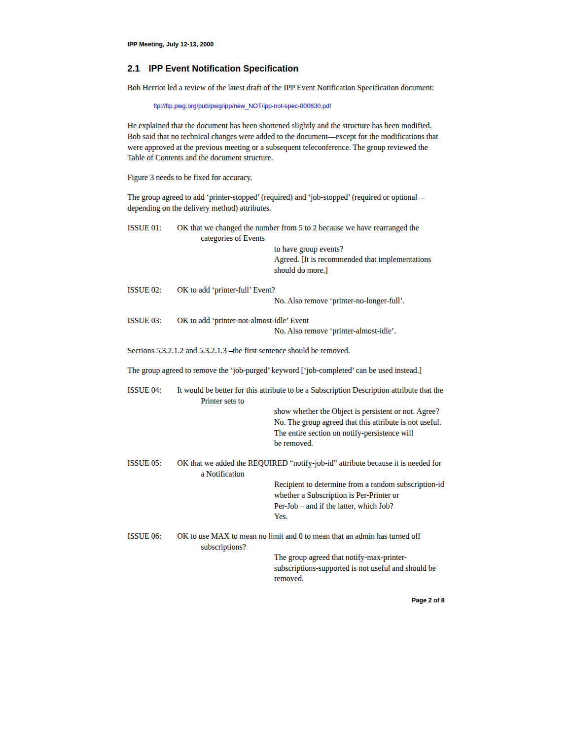IPP Meeting, July 12-13, 2000
2.1 IPP Event Notification Specification
Bob Herriot led a review of the latest draft of the IPP Event Notification Specification document:
ftp://ftp.pwg.org/pub/pwg/ipp/new_NOT/ipp-not-spec-000630.pdf
He explained that the document has been shortened slightly and the structure has been modified. Bob said that no technical changes were added to the document—except for the modifications that were approved at the previous meeting or a subsequent teleconference. The group reviewed the Table of Contents and the document structure.
Figure 3 needs to be fixed for accuracy.
The group agreed to add ‘printer-stopped’ (required) and ‘job-stopped’ (required or optional—depending on the delivery method) attributes.
ISSUE 01: OK that we changed the number from 5 to 2 because we have rearranged the categories of Events to have group events? Agreed. [It is recommended that implementations should do more.]
ISSUE 02: OK to add ‘printer-full’ Event? No. Also remove ‘printer-no-longer-full’.
ISSUE 03: OK to add ‘printer-not-almost-idle’ Event No. Also remove ‘printer-almost-idle’.
Sections 5.3.2.1.2 and 5.3.2.1.3 –the first sentence should be removed.
The group agreed to remove the ‘job-purged’ keyword [‘job-completed’ can be used instead.]
ISSUE 04: It would be better for this attribute to be a Subscription Description attribute that the Printer sets to show whether the Object is persistent or not. Agree? No. The group agreed that this attribute is not useful. The entire section on notify-persistence will be removed.
ISSUE 05: OK that we added the REQUIRED “notify-job-id” attribute because it is needed for a Notification Recipient to determine from a random subscription-id whether a Subscription is Per-Printer or Per-Job – and if the latter, which Job? Yes.
ISSUE 06: OK to use MAX to mean no limit and 0 to mean that an admin has turned off subscriptions? The group agreed that notify-max-printer-subscriptions-supported is not useful and should be removed.
Page 2 of 8